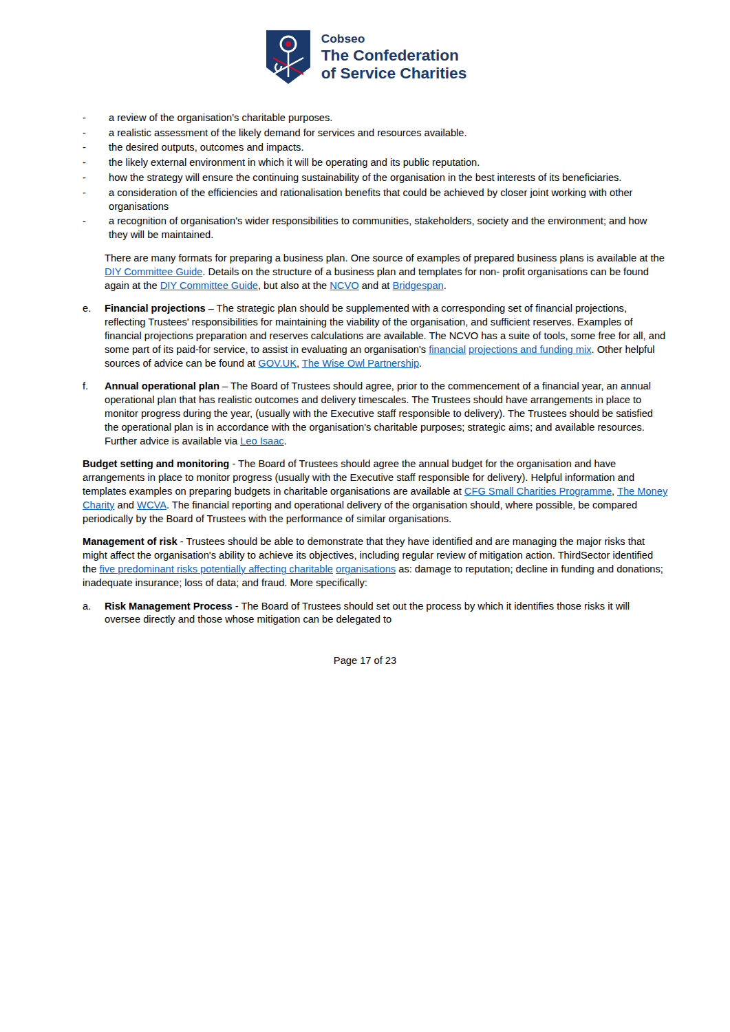Cobseo
The Confederation
of Service Charities
a review of the organisation's charitable purposes.
a realistic assessment of the likely demand for services and resources available.
the desired outputs, outcomes and impacts.
the likely external environment in which it will be operating and its public reputation.
how the strategy will ensure the continuing sustainability of the organisation in the best interests of its beneficiaries.
a consideration of the efficiencies and rationalisation benefits that could be achieved by closer joint working with other organisations
a recognition of organisation's wider responsibilities to communities, stakeholders, society and the environment; and how they will be maintained.
There are many formats for preparing a business plan. One source of examples of prepared business plans is available at the DIY Committee Guide. Details on the structure of a business plan and templates for non- profit organisations can be found again at the DIY Committee Guide, but also at the NCVO and at Bridgespan.
e. Financial projections – The strategic plan should be supplemented with a corresponding set of financial projections, reflecting Trustees' responsibilities for maintaining the viability of the organisation, and sufficient reserves. Examples of financial projections preparation and reserves calculations are available. The NCVO has a suite of tools, some free for all, and some part of its paid-for service, to assist in evaluating an organisation's financial projections and funding mix. Other helpful sources of advice can be found at GOV.UK, The Wise Owl Partnership.
f. Annual operational plan – The Board of Trustees should agree, prior to the commencement of a financial year, an annual operational plan that has realistic outcomes and delivery timescales. The Trustees should have arrangements in place to monitor progress during the year, (usually with the Executive staff responsible to delivery). The Trustees should be satisfied the operational plan is in accordance with the organisation's charitable purposes; strategic aims; and available resources. Further advice is available via Leo Isaac.
Budget setting and monitoring - The Board of Trustees should agree the annual budget for the organisation and have arrangements in place to monitor progress (usually with the Executive staff responsible for delivery). Helpful information and templates examples on preparing budgets in charitable organisations are available at CFG Small Charities Programme, The Money Charity and WCVA. The financial reporting and operational delivery of the organisation should, where possible, be compared periodically by the Board of Trustees with the performance of similar organisations.
Management of risk - Trustees should be able to demonstrate that they have identified and are managing the major risks that might affect the organisation's ability to achieve its objectives, including regular review of mitigation action. ThirdSector identified the five predominant risks potentially affecting charitable organisations as: damage to reputation; decline in funding and donations; inadequate insurance; loss of data; and fraud. More specifically:
a. Risk Management Process - The Board of Trustees should set out the process by which it identifies those risks it will oversee directly and those whose mitigation can be delegated to
Page 17 of 23